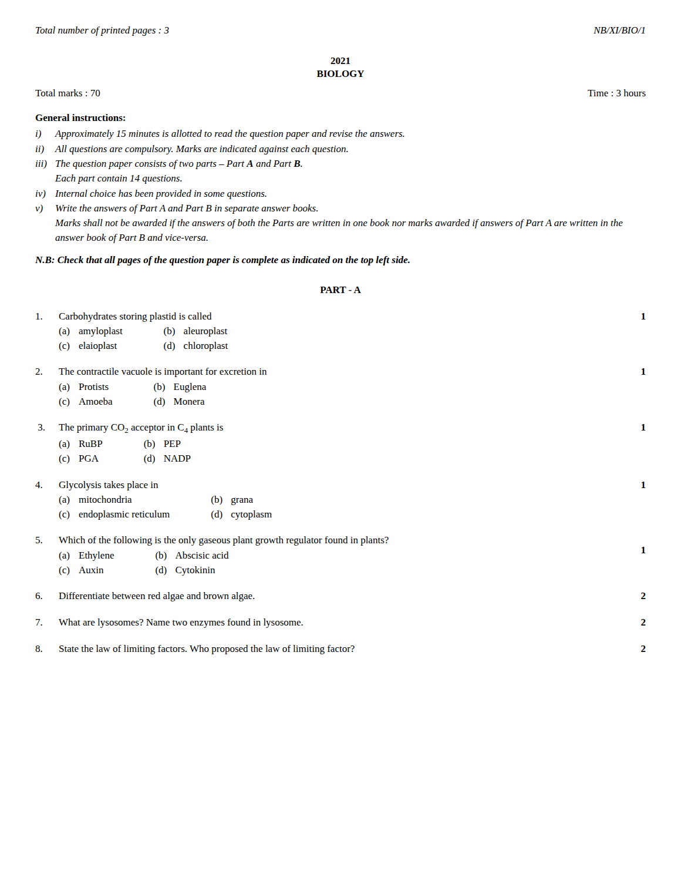Total number of printed pages : 3 NB/XI/BIO/1
2021
BIOLOGY
Total marks : 70 Time : 3 hours
General instructions:
i) Approximately 15 minutes is allotted to read the question paper and revise the answers.
ii) All questions are compulsory. Marks are indicated against each question.
iii) The question paper consists of two parts – Part A and Part B.
Each part contain 14 questions.
iv) Internal choice has been provided in some questions.
v) Write the answers of Part A and Part B in separate answer books.
Marks shall not be awarded if the answers of both the Parts are written in one book nor marks awarded if answers of Part A are written in the answer book of Part B and vice-versa.
N.B: Check that all pages of the question paper is complete as indicated on the top left side.
PART - A
| 1. | Carbohydrates storing plastid is called / (a) / amyloplast / (b) / aleuroplast / / (c) / elaioplast / (d) / chloroplast / | 1 |
| 2. | The contractile vacuole is important for excretion in / (a) / Protists / (b) / Euglena / / (c) / Amoeba / (d) / Monera / | 1 |
| 3. | The primary CO 2 acceptor in C 4 plants is / (a) / RuBP / (b) / PEP / / (c) / PGA / (d) / NADP / | 1 |
| 4. | Glycolysis takes place in / (a) / mitochondria / (b) / grana / / (c) / endoplasmic reticulum / (d) / cytoplasm / | 1 |
| 5. | Which of the following is the only gaseous plant growth regulator found in plants? / (a) / Ethylene / (b) / Abscisic acid / / (c) / Auxin / (d) / Cytokinin / | 1 |
| 6. | Differentiate between red algae and brown algae. | 2 |
| 7. | What are lysosomes? Name two enzymes found in lysosome. | 2 |
| 8. | State the law of limiting factors. Who proposed the law of limiting factor? | 2 |